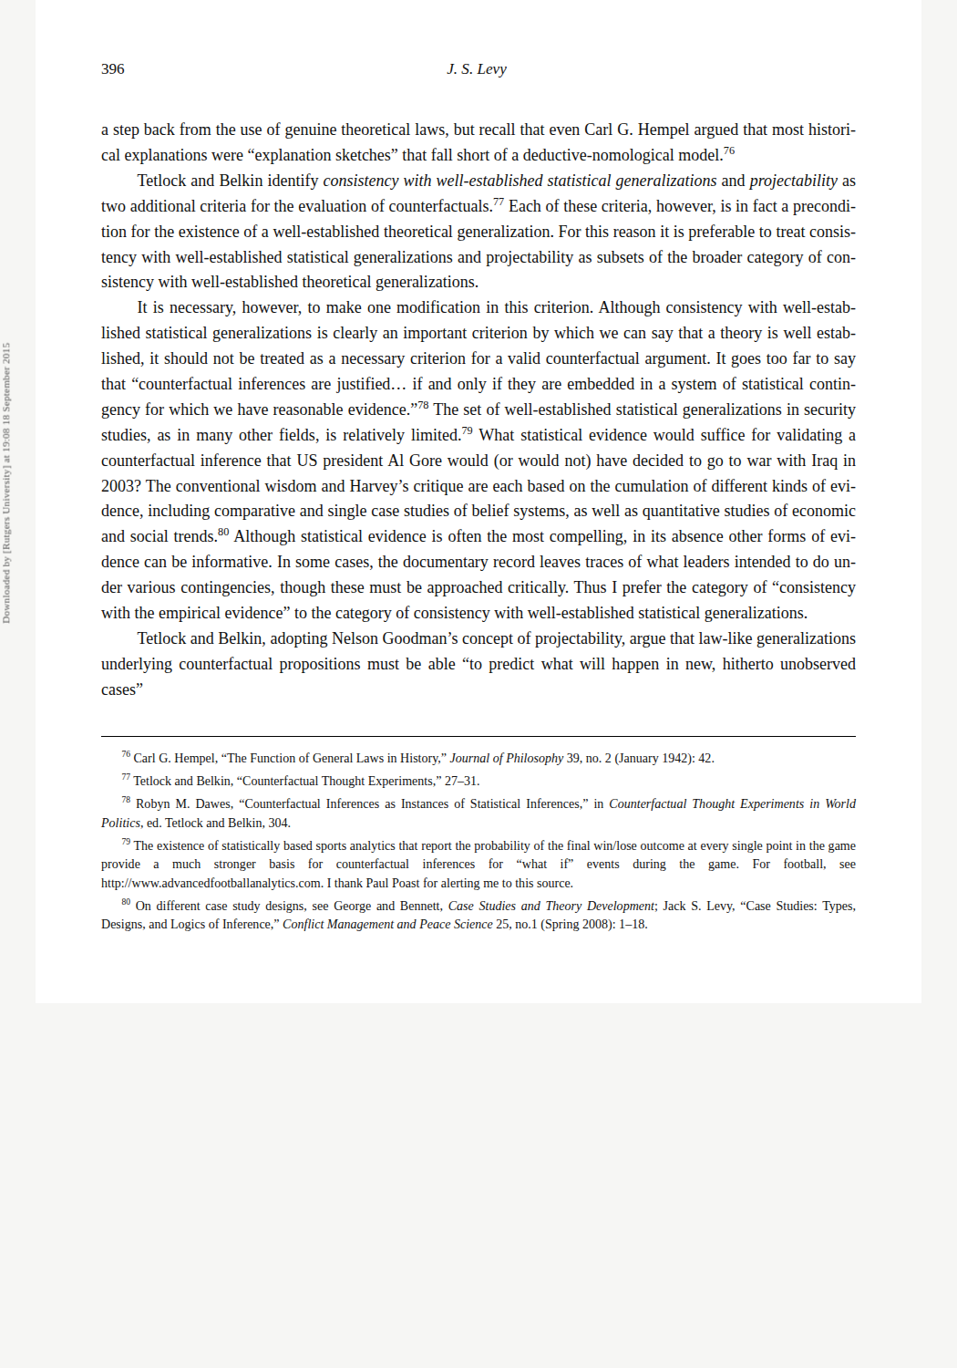Downloaded by [Rutgers University] at 19:08 18 September 2015
396 J. S. Levy
a step back from the use of genuine theoretical laws, but recall that even Carl G. Hempel argued that most historical explanations were “explanation sketches” that fall short of a deductive-nomological model.76
Tetlock and Belkin identify consistency with well-established statistical generalizations and projectability as two additional criteria for the evaluation of counterfactuals.77 Each of these criteria, however, is in fact a precondition for the existence of a well-established theoretical generalization. For this reason it is preferable to treat consistency with well-established statistical generalizations and projectability as subsets of the broader category of consistency with well-established theoretical generalizations.
It is necessary, however, to make one modification in this criterion. Although consistency with well-established statistical generalizations is clearly an important criterion by which we can say that a theory is well established, it should not be treated as a necessary criterion for a valid counterfactual argument. It goes too far to say that “counterfactual inferences are justified… if and only if they are embedded in a system of statistical contingency for which we have reasonable evidence.”78 The set of well-established statistical generalizations in security studies, as in many other fields, is relatively limited.79 What statistical evidence would suffice for validating a counterfactual inference that US president Al Gore would (or would not) have decided to go to war with Iraq in 2003? The conventional wisdom and Harvey’s critique are each based on the cumulation of different kinds of evidence, including comparative and single case studies of belief systems, as well as quantitative studies of economic and social trends.80 Although statistical evidence is often the most compelling, in its absence other forms of evidence can be informative. In some cases, the documentary record leaves traces of what leaders intended to do under various contingencies, though these must be approached critically. Thus I prefer the category of “consistency with the empirical evidence” to the category of consistency with well-established statistical generalizations.
Tetlock and Belkin, adopting Nelson Goodman’s concept of projectability, argue that law-like generalizations underlying counterfactual propositions must be able “to predict what will happen in new, hitherto unobserved cases”
76 Carl G. Hempel, “The Function of General Laws in History,” Journal of Philosophy 39, no. 2 (January 1942): 42.
77 Tetlock and Belkin, “Counterfactual Thought Experiments,” 27–31.
78 Robyn M. Dawes, “Counterfactual Inferences as Instances of Statistical Inferences,” in Counterfactual Thought Experiments in World Politics, ed. Tetlock and Belkin, 304.
79 The existence of statistically based sports analytics that report the probability of the final win/lose outcome at every single point in the game provide a much stronger basis for counterfactual inferences for “what if” events during the game. For football, see http://www.advancedfootballanalytics.com. I thank Paul Poast for alerting me to this source.
80 On different case study designs, see George and Bennett, Case Studies and Theory Development; Jack S. Levy, “Case Studies: Types, Designs, and Logics of Inference,” Conflict Management and Peace Science 25, no.1 (Spring 2008): 1–18.